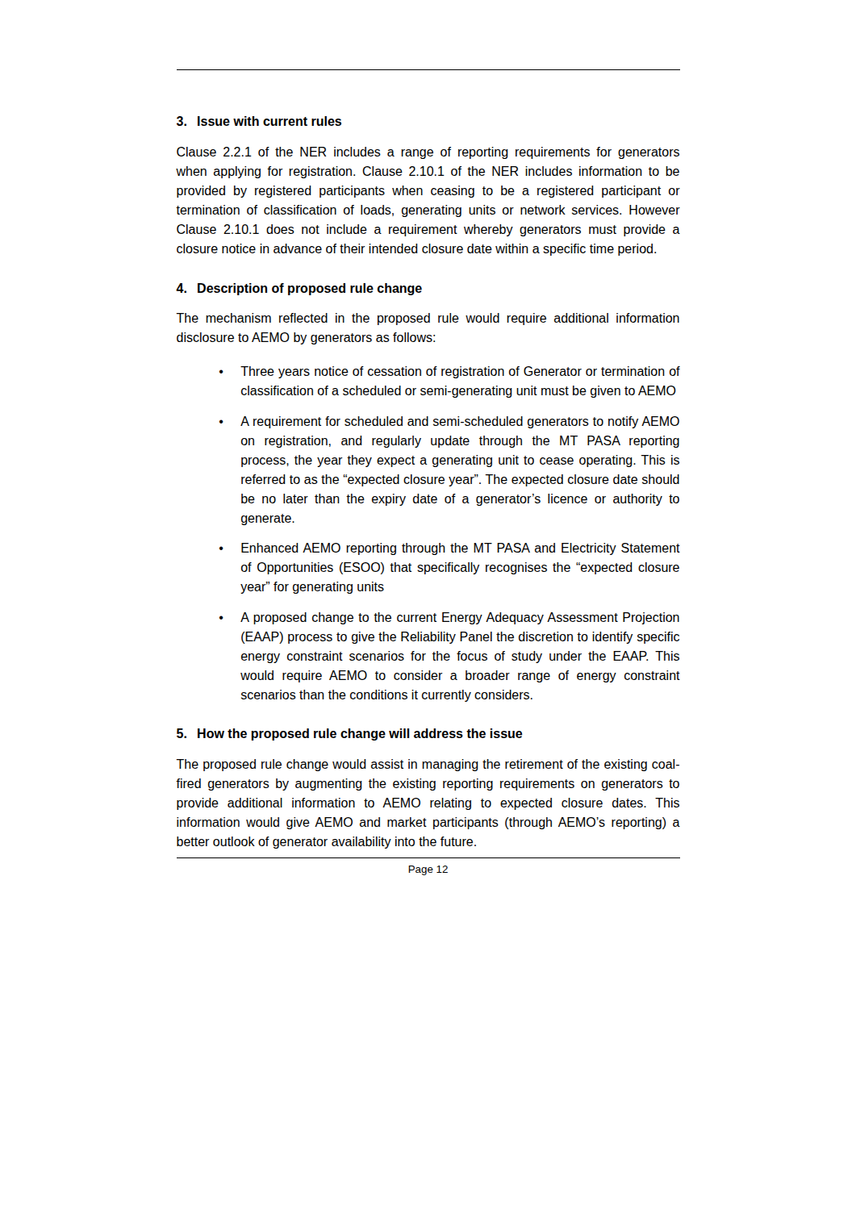3. Issue with current rules
Clause 2.2.1 of the NER includes a range of reporting requirements for generators when applying for registration. Clause 2.10.1 of the NER includes information to be provided by registered participants when ceasing to be a registered participant or termination of classification of loads, generating units or network services. However Clause 2.10.1 does not include a requirement whereby generators must provide a closure notice in advance of their intended closure date within a specific time period.
4. Description of proposed rule change
The mechanism reflected in the proposed rule would require additional information disclosure to AEMO by generators as follows:
Three years notice of cessation of registration of Generator or termination of classification of a scheduled or semi-generating unit must be given to AEMO
A requirement for scheduled and semi-scheduled generators to notify AEMO on registration, and regularly update through the MT PASA reporting process, the year they expect a generating unit to cease operating. This is referred to as the “expected closure year”. The expected closure date should be no later than the expiry date of a generator’s licence or authority to generate.
Enhanced AEMO reporting through the MT PASA and Electricity Statement of Opportunities (ESOO) that specifically recognises the “expected closure year” for generating units
A proposed change to the current Energy Adequacy Assessment Projection (EAAP) process to give the Reliability Panel the discretion to identify specific energy constraint scenarios for the focus of study under the EAAP. This would require AEMO to consider a broader range of energy constraint scenarios than the conditions it currently considers.
5. How the proposed rule change will address the issue
The proposed rule change would assist in managing the retirement of the existing coal-fired generators by augmenting the existing reporting requirements on generators to provide additional information to AEMO relating to expected closure dates. This information would give AEMO and market participants (through AEMO’s reporting) a better outlook of generator availability into the future.
Page 12